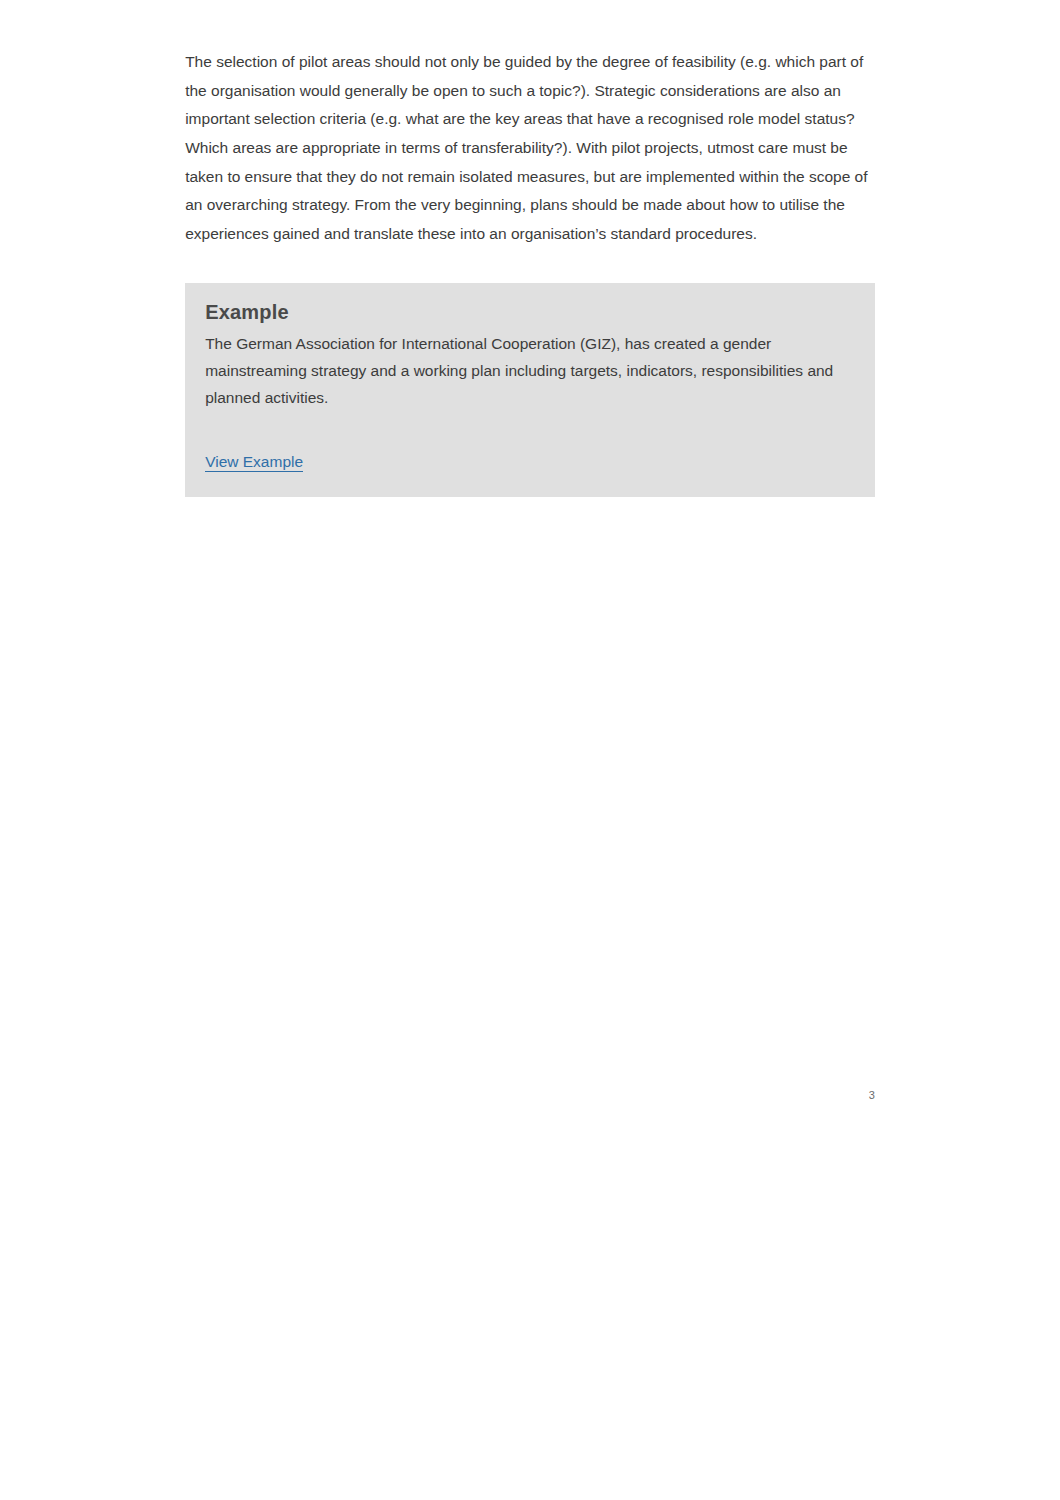The selection of pilot areas should not only be guided by the degree of feasibility (e.g. which part of the organisation would generally be open to such a topic?). Strategic considerations are also an important selection criteria (e.g. what are the key areas that have a recognised role model status? Which areas are appropriate in terms of transferability?). With pilot projects, utmost care must be taken to ensure that they do not remain isolated measures, but are implemented within the scope of an overarching strategy. From the very beginning, plans should be made about how to utilise the experiences gained and translate these into an organisation’s standard procedures.
Example
The German Association for International Cooperation (GIZ), has created a gender mainstreaming strategy and a working plan including targets, indicators, responsibilities and planned activities.
View Example
3